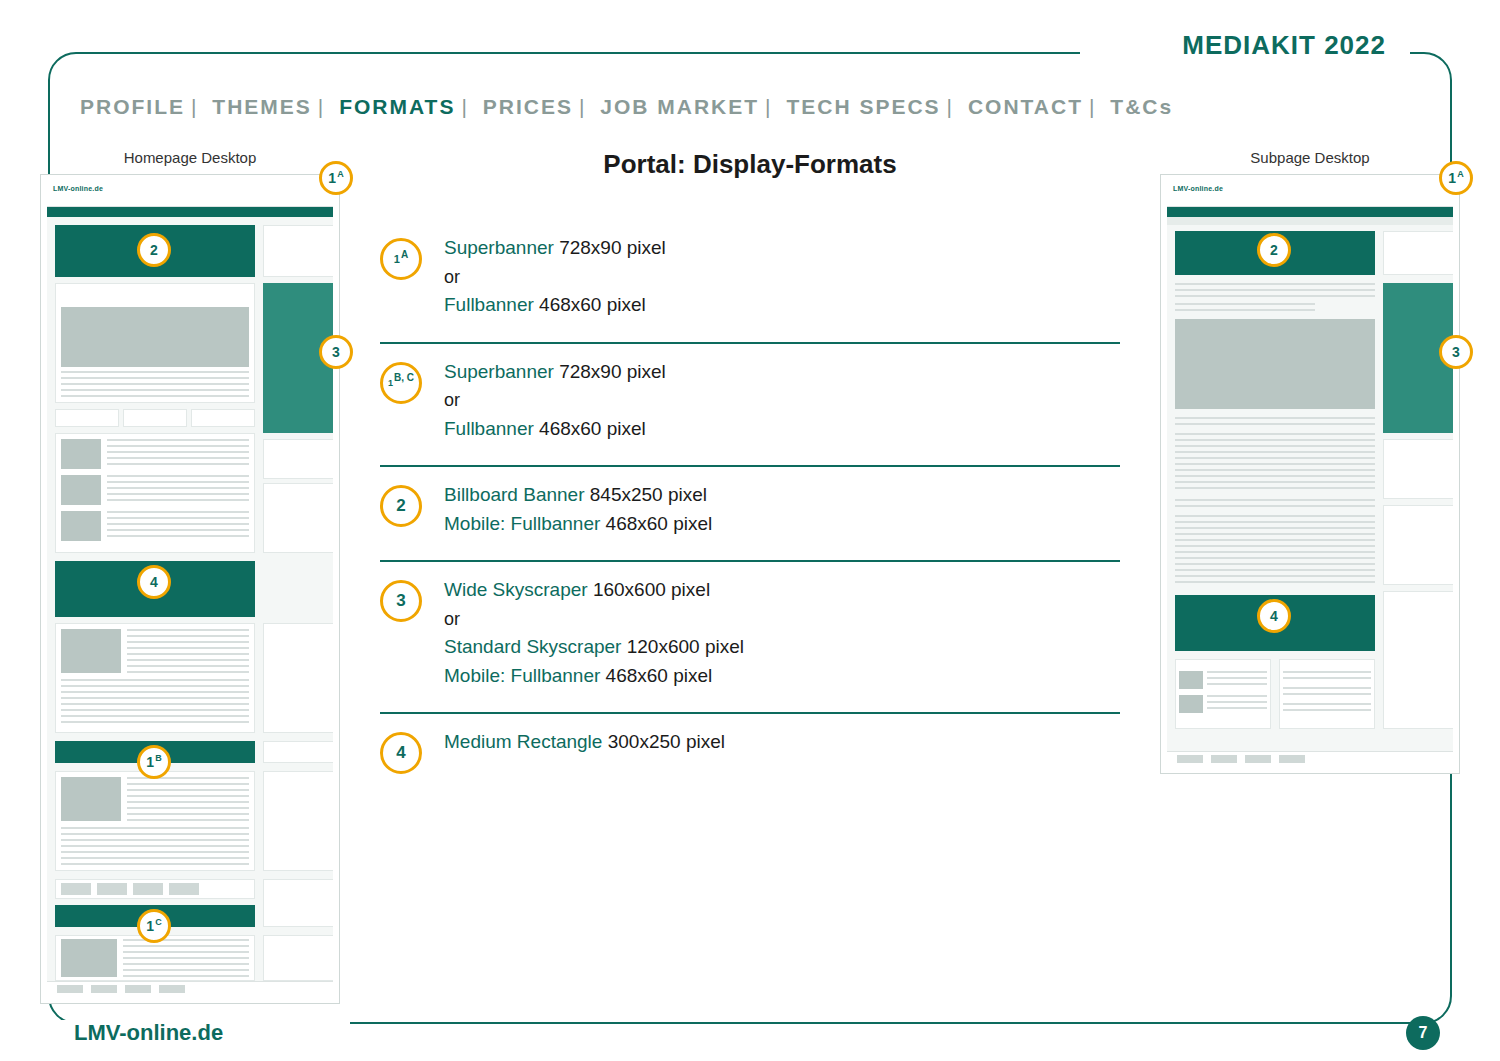MEDIAKIT 2022
PROFILE| THEMES| FORMATS| PRICES| JOB MARKET| TECH SPECS| CONTACT| T&Cs
Homepage Desktop
LMV-online.de
1A 2 3 4 1B 1C
Portal: Display-Formats
1A
Superbanner 728x90 pixel
or
Fullbanner 468x60 pixel
1B, C
Superbanner 728x90 pixel
or
Fullbanner 468x60 pixel
2
Billboard Banner 845x250 pixel
Mobile: Fullbanner 468x60 pixel
3
Wide Skyscraper 160x600 pixel
or
Standard Skyscraper 120x600 pixel
Mobile: Fullbanner 468x60 pixel
4
Medium Rectangle 300x250 pixel
Subpage Desktop
LMV-online.de
1A 2 3 4
LMV-online.de 7